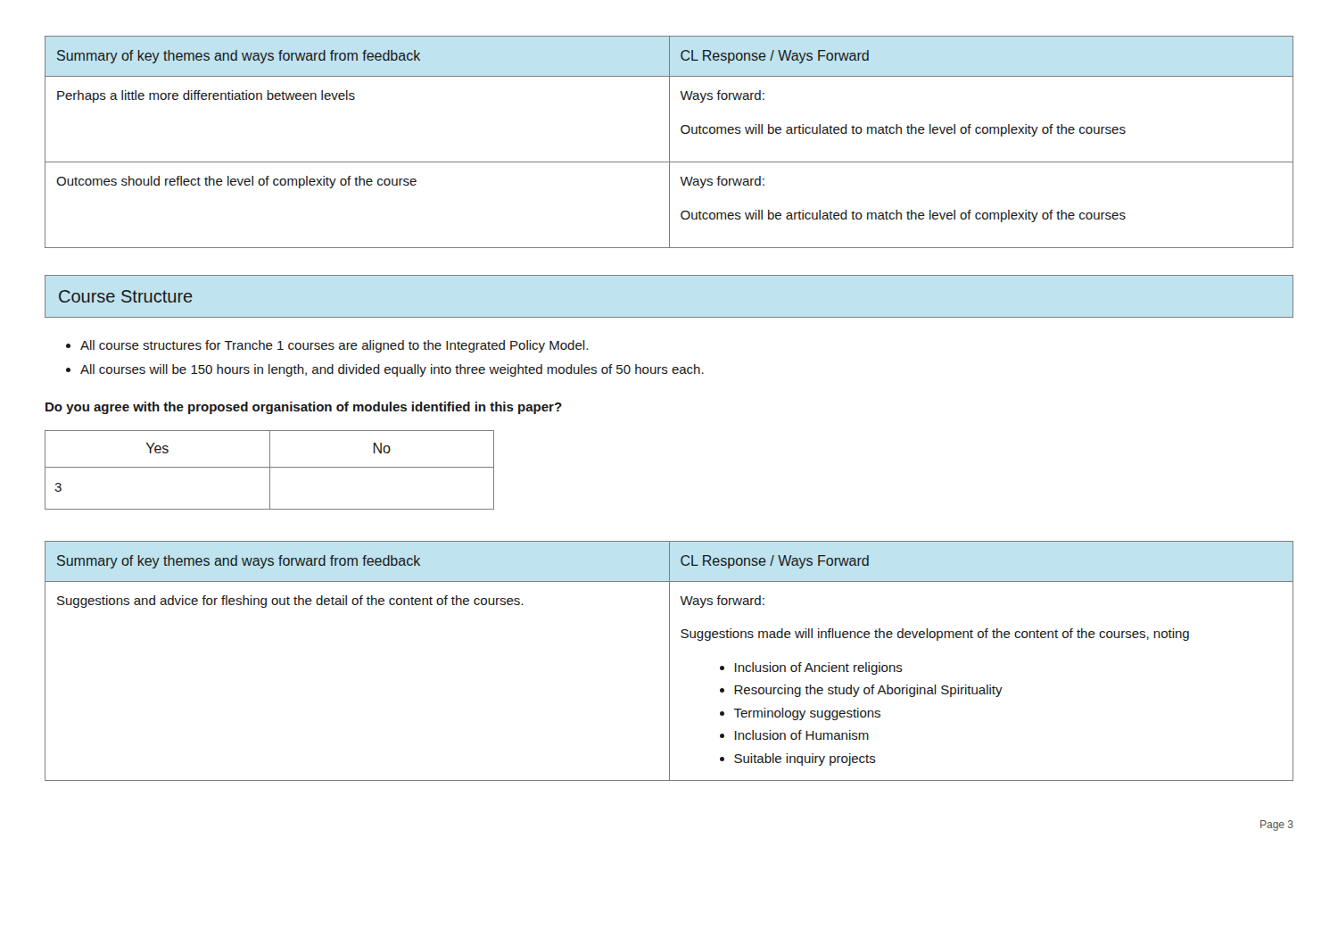| Summary of key themes and ways forward from feedback | CL Response / Ways Forward |
| --- | --- |
| Perhaps a little more differentiation between levels | Ways forward: Outcomes will be articulated to match the level of complexity of the courses |
| Outcomes should reflect the level of complexity of the course | Ways forward: Outcomes will be articulated to match the level of complexity of the courses |
Course Structure
All course structures for Tranche 1 courses are aligned to the Integrated Policy Model.
All courses will be 150 hours in length, and divided equally into three weighted modules of 50 hours each.
Do you agree with the proposed organisation of modules identified in this paper?
| Yes | No |
| --- | --- |
| 3 | |
| Summary of key themes and ways forward from feedback | CL Response / Ways Forward |
| --- | --- |
| Suggestions and advice for fleshing out the detail of the content of the courses. | Ways forward: Suggestions made will influence the development of the content of the courses, noting Inclusion of Ancient religions Resourcing the study of Aboriginal Spirituality Terminology suggestions Inclusion of Humanism Suitable inquiry projects |
Page 3